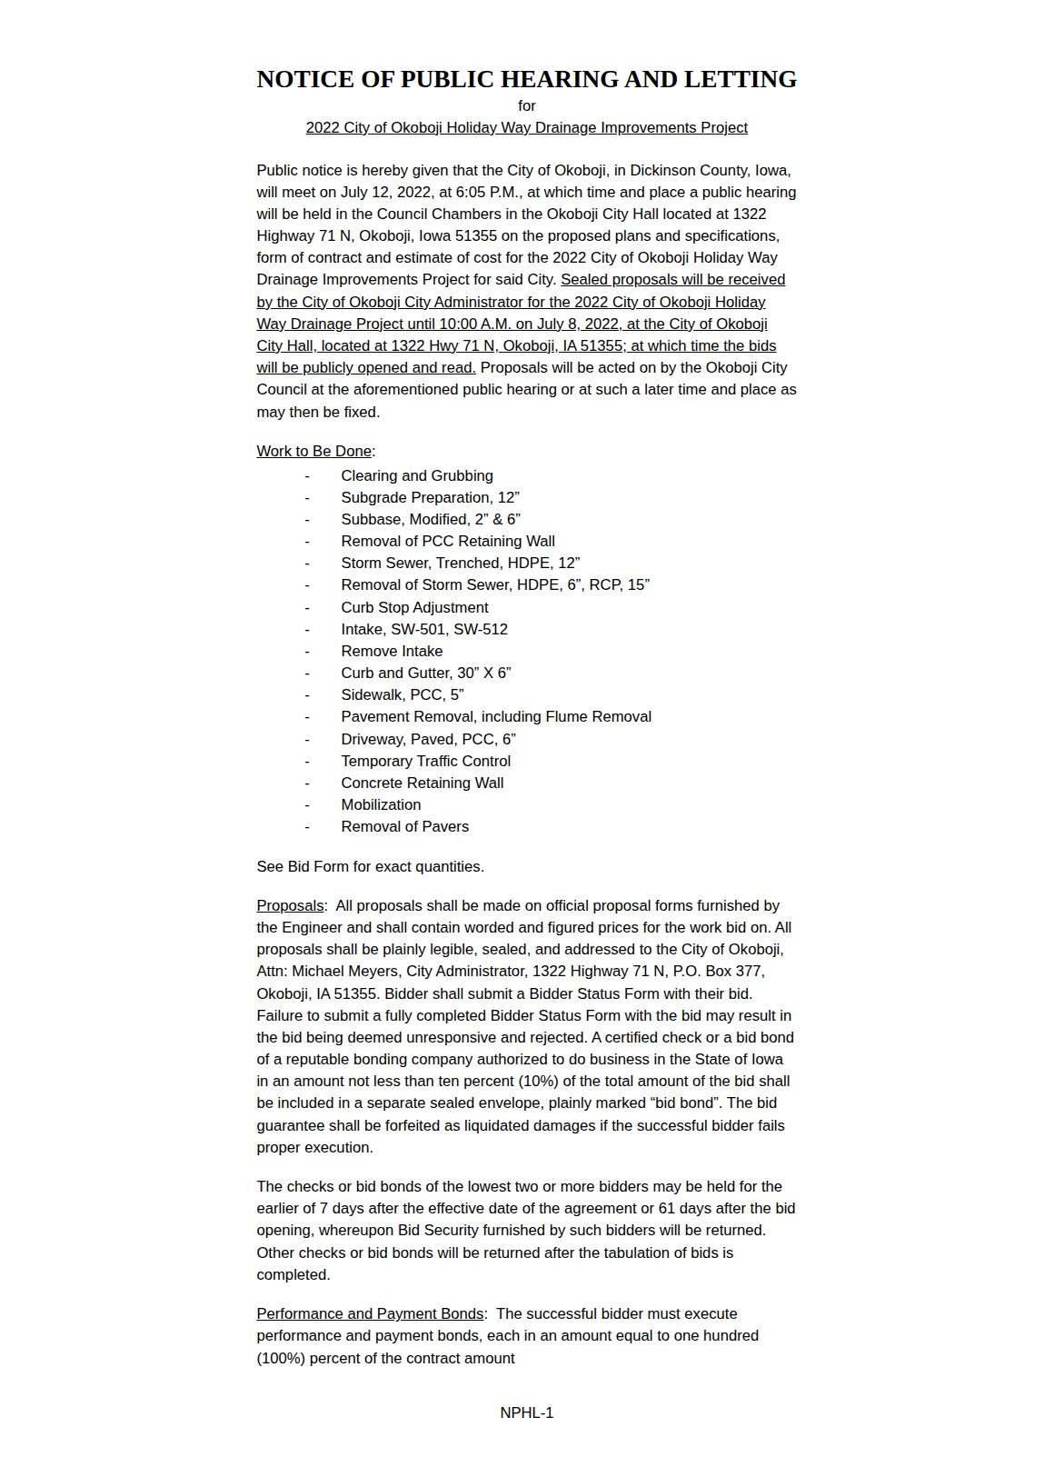NOTICE OF PUBLIC HEARING AND LETTING
for
2022 City of Okoboji Holiday Way Drainage Improvements Project
Public notice is hereby given that the City of Okoboji, in Dickinson County, Iowa, will meet on July 12, 2022, at 6:05 P.M., at which time and place a public hearing will be held in the Council Chambers in the Okoboji City Hall located at 1322 Highway 71 N, Okoboji, Iowa 51355 on the proposed plans and specifications, form of contract and estimate of cost for the 2022 City of Okoboji Holiday Way Drainage Improvements Project for said City. Sealed proposals will be received by the City of Okoboji City Administrator for the 2022 City of Okoboji Holiday Way Drainage Project until 10:00 A.M. on July 8, 2022, at the City of Okoboji City Hall, located at 1322 Hwy 71 N, Okoboji, IA 51355; at which time the bids will be publicly opened and read. Proposals will be acted on by the Okoboji City Council at the aforementioned public hearing or at such a later time and place as may then be fixed.
Work to Be Done:
Clearing and Grubbing
Subgrade Preparation, 12”
Subbase, Modified, 2” & 6”
Removal of PCC Retaining Wall
Storm Sewer, Trenched, HDPE, 12”
Removal of Storm Sewer, HDPE, 6”, RCP, 15”
Curb Stop Adjustment
Intake, SW-501, SW-512
Remove Intake
Curb and Gutter, 30” X 6”
Sidewalk, PCC, 5”
Pavement Removal, including Flume Removal
Driveway, Paved, PCC, 6”
Temporary Traffic Control
Concrete Retaining Wall
Mobilization
Removal of Pavers
See Bid Form for exact quantities.
Proposals: All proposals shall be made on official proposal forms furnished by the Engineer and shall contain worded and figured prices for the work bid on. All proposals shall be plainly legible, sealed, and addressed to the City of Okoboji, Attn: Michael Meyers, City Administrator, 1322 Highway 71 N, P.O. Box 377, Okoboji, IA 51355. Bidder shall submit a Bidder Status Form with their bid. Failure to submit a fully completed Bidder Status Form with the bid may result in the bid being deemed unresponsive and rejected. A certified check or a bid bond of a reputable bonding company authorized to do business in the State of Iowa in an amount not less than ten percent (10%) of the total amount of the bid shall be included in a separate sealed envelope, plainly marked “bid bond”. The bid guarantee shall be forfeited as liquidated damages if the successful bidder fails proper execution.
The checks or bid bonds of the lowest two or more bidders may be held for the earlier of 7 days after the effective date of the agreement or 61 days after the bid opening, whereupon Bid Security furnished by such bidders will be returned. Other checks or bid bonds will be returned after the tabulation of bids is completed.
Performance and Payment Bonds: The successful bidder must execute performance and payment bonds, each in an amount equal to one hundred (100%) percent of the contract amount
NPHL-1